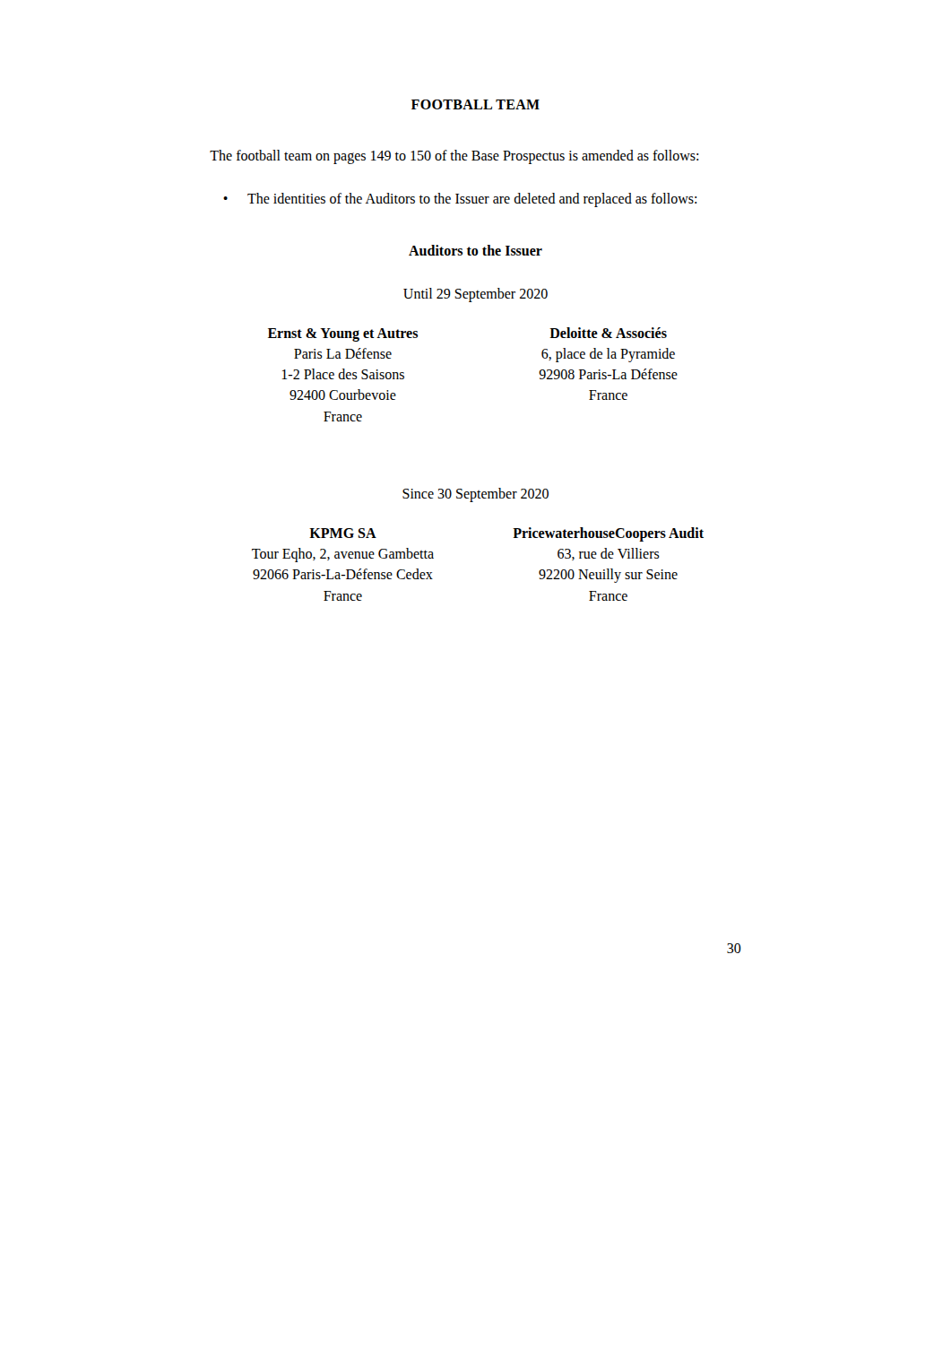FOOTBALL TEAM
The football team on pages 149 to 150 of the Base Prospectus is amended as follows:
The identities of the Auditors to the Issuer are deleted and replaced as follows:
Auditors to the Issuer
Until 29 September 2020
| Ernst & Young et Autres Paris La Défense 1-2 Place des Saisons 92400 Courbevoie France | Deloitte & Associés 6, place de la Pyramide 92908 Paris-La Défense France |
Since 30 September 2020
| KPMG SA Tour Eqho, 2, avenue Gambetta 92066 Paris-La-Défense Cedex France | PricewaterhouseCoopers Audit 63, rue de Villiers 92200 Neuilly sur Seine France |
30